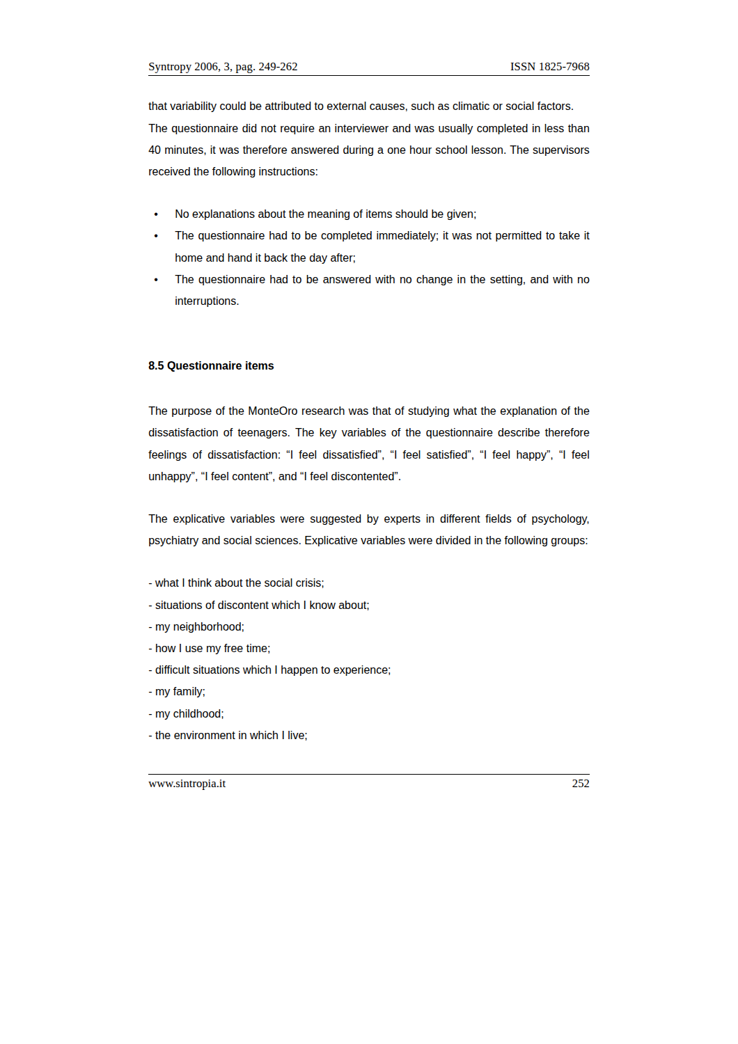Syntropy 2006, 3, pag. 249-262 ISSN 1825-7968
that variability could be attributed to external causes, such as climatic or social factors.
The questionnaire did not require an interviewer and was usually completed in less than 40 minutes, it was therefore answered during a one hour school lesson. The supervisors received the following instructions:
No explanations about the meaning of items should be given;
The questionnaire had to be completed immediately; it was not permitted to take it home and hand it back the day after;
The questionnaire had to be answered with no change in the setting, and with no interruptions.
8.5 Questionnaire items
The purpose of the MonteOro research was that of studying what the explanation of the dissatisfaction of teenagers. The key variables of the questionnaire describe therefore feelings of dissatisfaction: “I feel dissatisfied”, “I feel satisfied”, “I feel happy”, “I feel unhappy”, “I feel content”, and “I feel discontented”.
The explicative variables were suggested by experts in different fields of psychology, psychiatry and social sciences. Explicative variables were divided in the following groups:
- what I think about the social crisis;
- situations of discontent which I know about;
- my neighborhood;
- how I use my free time;
- difficult situations which I happen to experience;
- my family;
- my childhood;
- the environment in which I live;
www.sintropia.it 252